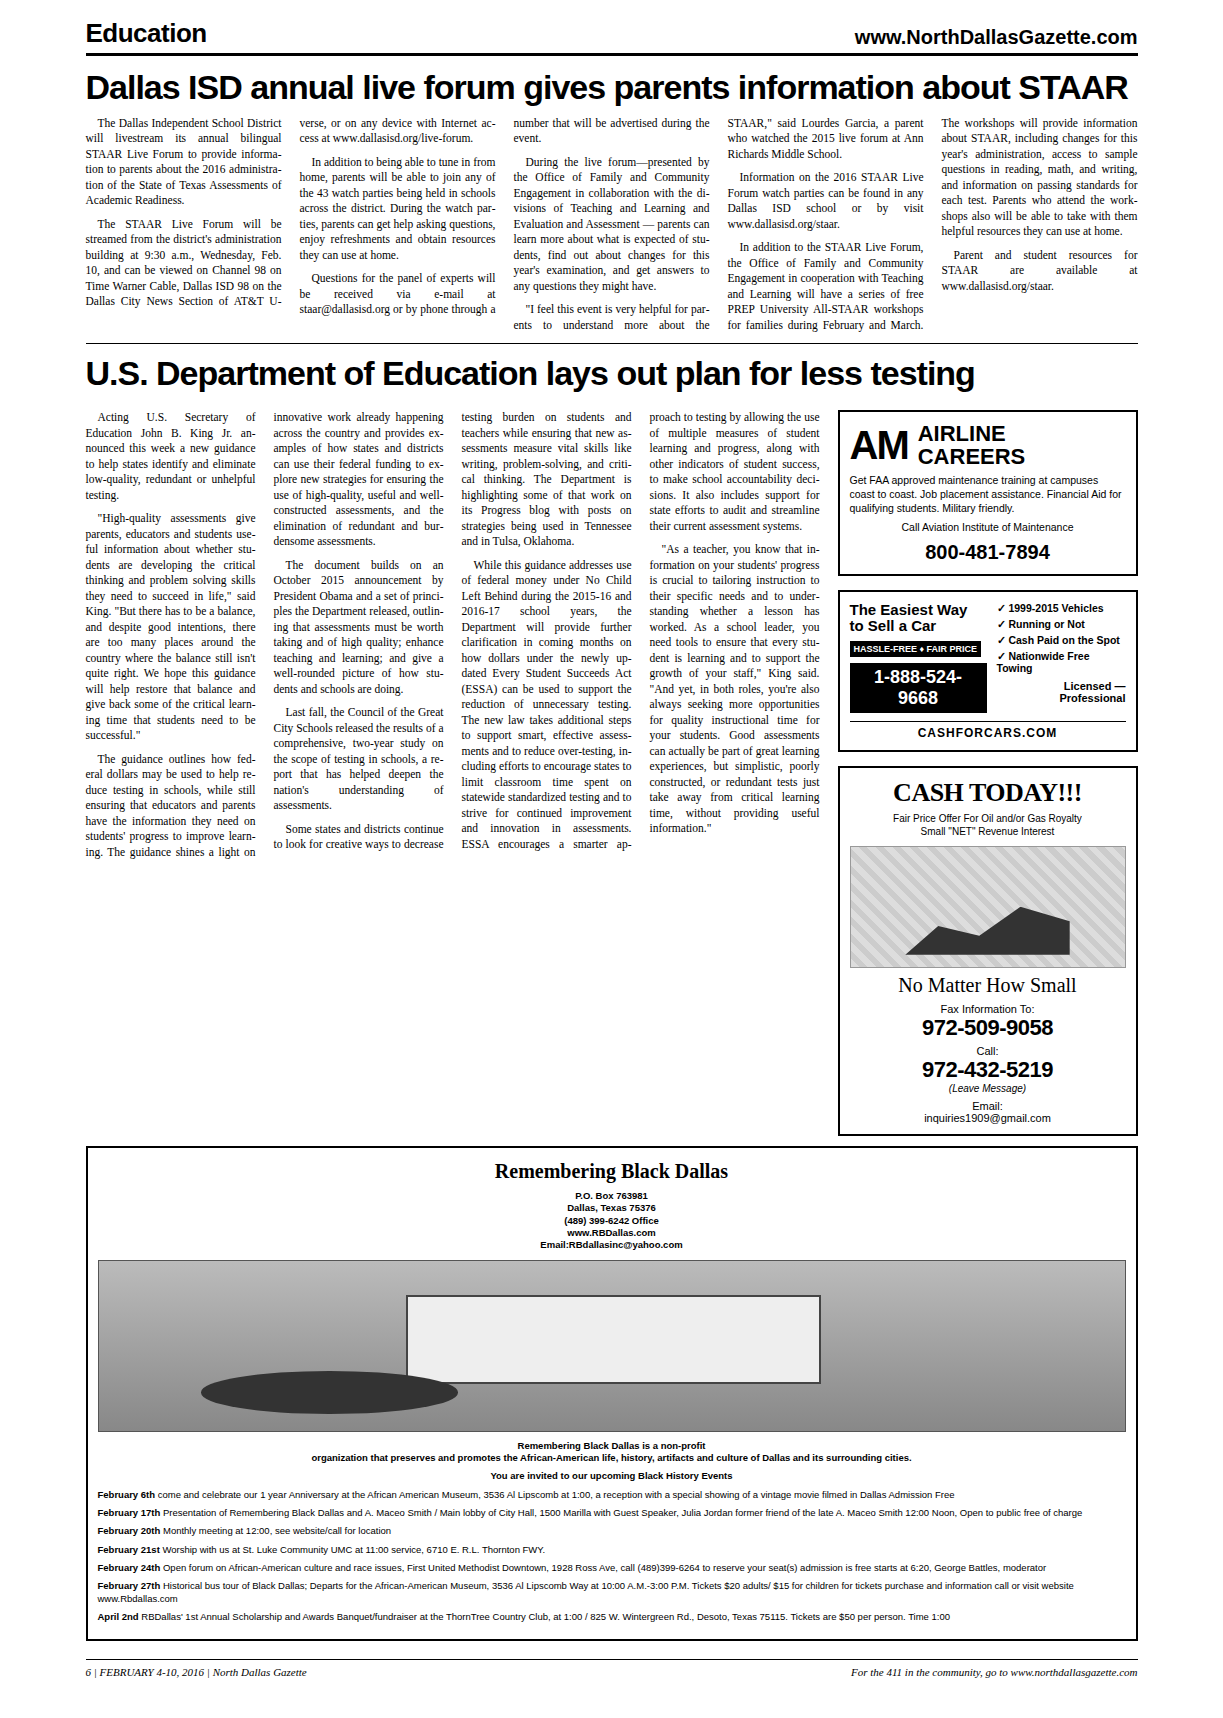Education
www.NorthDallasGazette.com
Dallas ISD annual live forum gives parents information about STAAR
The Dallas Independent School District will livestream its annual bilingual STAAR Live Forum to provide information to parents about the 2016 administration of the State of Texas Assessments of Academic Readiness.
The STAAR Live Forum will be streamed from the district's administration building at 9:30 a.m., Wednesday, Feb. 10, and can be viewed on Channel 98 on Time Warner Cable, Dallas ISD 98 on the Dallas City News Section of AT&T U-verse, or on any device with Internet access at www.dallasisd.org/live-forum.
In addition to being able to tune in from home, parents will be able to join any of the 43 watch parties being held in schools across the district. During the watch parties, parents can get help asking questions, enjoy refreshments and obtain resources they can use at home.
Questions for the panel of experts will be received via e-mail at staar@dallasisd.org or by phone through a number that will be advertised during the event.
During the live forum—presented by the Office of Family and Community Engagement in collaboration with the divisions of Teaching and Learning and Evaluation and Assessment — parents can learn more about what is expected of students, find out about changes for this year's examination, and get answers to any questions they might have.
"I feel this event is very helpful for parents to understand more about the STAAR," said Lourdes Garcia, a parent who watched the 2015 live forum at Ann Richards Middle School.
Information on the 2016 STAAR Live Forum watch parties can be found in any Dallas ISD school or by visit www.dallasisd.org/staar.
In addition to the STAAR Live Forum, the Office of Family and Community Engagement in cooperation with Teaching and Learning will have a series of free PREP University All-STAAR workshops for families during February and March. The workshops will provide information about STAAR, including changes for this year's administration, access to sample questions in reading, math, and writing, and information on passing standards for each test. Parents who attend the workshops also will be able to take with them helpful resources they can use at home.
Parent and student resources for STAAR are available at www.dallasisd.org/staar.
U.S. Department of Education lays out plan for less testing
Acting U.S. Secretary of Education John B. King Jr. announced this week a new guidance to help states identify and eliminate low-quality, redundant or unhelpful testing.
"High-quality assessments give parents, educators and students useful information about whether students are developing the critical thinking and problem solving skills they need to succeed in life," said King. "But there has to be a balance, and despite good intentions, there are too many places around the country where the balance still isn't quite right. We hope this guidance will help restore that balance and give back some of the critical learning time that students need to be successful."
The guidance outlines how federal dollars may be used to help reduce testing in schools, while still ensuring that educators and parents have the information they need on students' progress to improve learning. The guidance shines a light on innovative work already happening across the country and provides examples of how states and districts can use their federal funding to explore new strategies for ensuring the use of high-quality, useful and well-constructed assessments, and the elimination of redundant and burdensome assessments.
The document builds on an October 2015 announcement by President Obama and a set of principles the Department released, outlining that assessments must be worth taking and of high quality; enhance teaching and learning; and give a well-rounded picture of how students and schools are doing.
Last fall, the Council of the Great City Schools released the results of a comprehensive, two-year study on the scope of testing in schools, a report that has helped deepen the nation's understanding of assessments.
Some states and districts continue to look for creative ways to decrease testing burden on students and teachers while ensuring that new assessments measure vital skills like writing, problem-solving, and critical thinking. The Department is highlighting some of that work on its Progress blog with posts on strategies being used in Tennessee and in Tulsa, Oklahoma.
While this guidance addresses use of federal money under No Child Left Behind during the 2015-16 and 2016-17 school years, the Department will provide further clarification in coming months on how dollars under the newly updated Every Student Succeeds Act (ESSA) can be used to support the reduction of unnecessary testing. The new law takes additional steps to support smart, effective assessments and to reduce over-testing, including efforts to encourage states to limit classroom time spent on statewide standardized testing and to strive for continued improvement and innovation in assessments. ESSA encourages a smarter approach to testing by allowing the use of multiple measures of student learning and progress, along with other indicators of student success, to make school accountability decisions. It also includes support for state efforts to audit and streamline their current assessment systems.
"As a teacher, you know that information on your students' progress is crucial to tailoring instruction to their specific needs and to understanding whether a lesson has worked. As a school leader, you need tools to ensure that every student is learning and to support the growth of your staff," King said. "And yet, in both roles, you're also always seeking more opportunities for quality instructional time for your students. Good assessments can actually be part of great learning experiences, but simplistic, poorly constructed, or redundant tests just take away from critical learning time, without providing useful information."
AM
AIRLINE
CAREERS
Get FAA approved maintenance training at campuses coast to coast. Job placement assistance. Financial Aid for qualifying students. Military friendly.
Call Aviation Institute of Maintenance
800-481-7894
The Easiest Way
to Sell a Car
HASSLE-FREE ♦ FAIR PRICE
1-888-524-9668
1999-2015 Vehicles
Running or Not
Cash Paid on the Spot
Nationwide Free Towing
Licensed — Professional
CASHFORCARS.COM
CASH TODAY!!!
Fair Price Offer For Oil and/or Gas Royalty
Small "NET" Revenue Interest
No Matter How Small
Fax Information To:
972-509-9058
Call:
972-432-5219
(Leave Message)
Email:
inquiries1909@gmail.com
Remembering Black Dallas
P.O. Box 763981
Dallas, Texas 75376
(489) 399-6242 Office
www.RBDallas.com
Email:RBdallasinc@yahoo.com
Remembering Black Dallas is a non-profit
organization that preserves and promotes the African-American life, history, artifacts and culture of Dallas and its surrounding cities.
You are invited to our upcoming Black History Events
February 6th come and celebrate our 1 year Anniversary at the African American Museum, 3536 Al Lipscomb at 1:00, a reception with a special showing of a vintage movie filmed in Dallas Admission Free
February 17th Presentation of Remembering Black Dallas and A. Maceo Smith / Main lobby of City Hall, 1500 Marilla with Guest Speaker, Julia Jordan former friend of the late A. Maceo Smith 12:00 Noon, Open to public free of charge
February 20th Monthly meeting at 12:00, see website/call for location
February 21st Worship with us at St. Luke Community UMC at 11:00 service, 6710 E. R.L. Thornton FWY.
February 24th Open forum on African-American culture and race issues, First United Methodist Downtown, 1928 Ross Ave, call (489)399-6264 to reserve your seat(s) admission is free starts at 6:20, George Battles, moderator
February 27th Historical bus tour of Black Dallas; Departs for the African-American Museum, 3536 Al Lipscomb Way at 10:00 A.M.-3:00 P.M. Tickets $20 adults/ $15 for children for tickets purchase and information call or visit website www.Rbdallas.com
April 2nd RBDallas' 1st Annual Scholarship and Awards Banquet/fundraiser at the ThornTree Country Club, at 1:00 / 825 W. Wintergreen Rd., Desoto, Texas 75115. Tickets are $50 per person. Time 1:00
6 | FEBRUARY 4-10, 2016 | North Dallas Gazette
For the 411 in the community, go to www.northdallasgazette.com